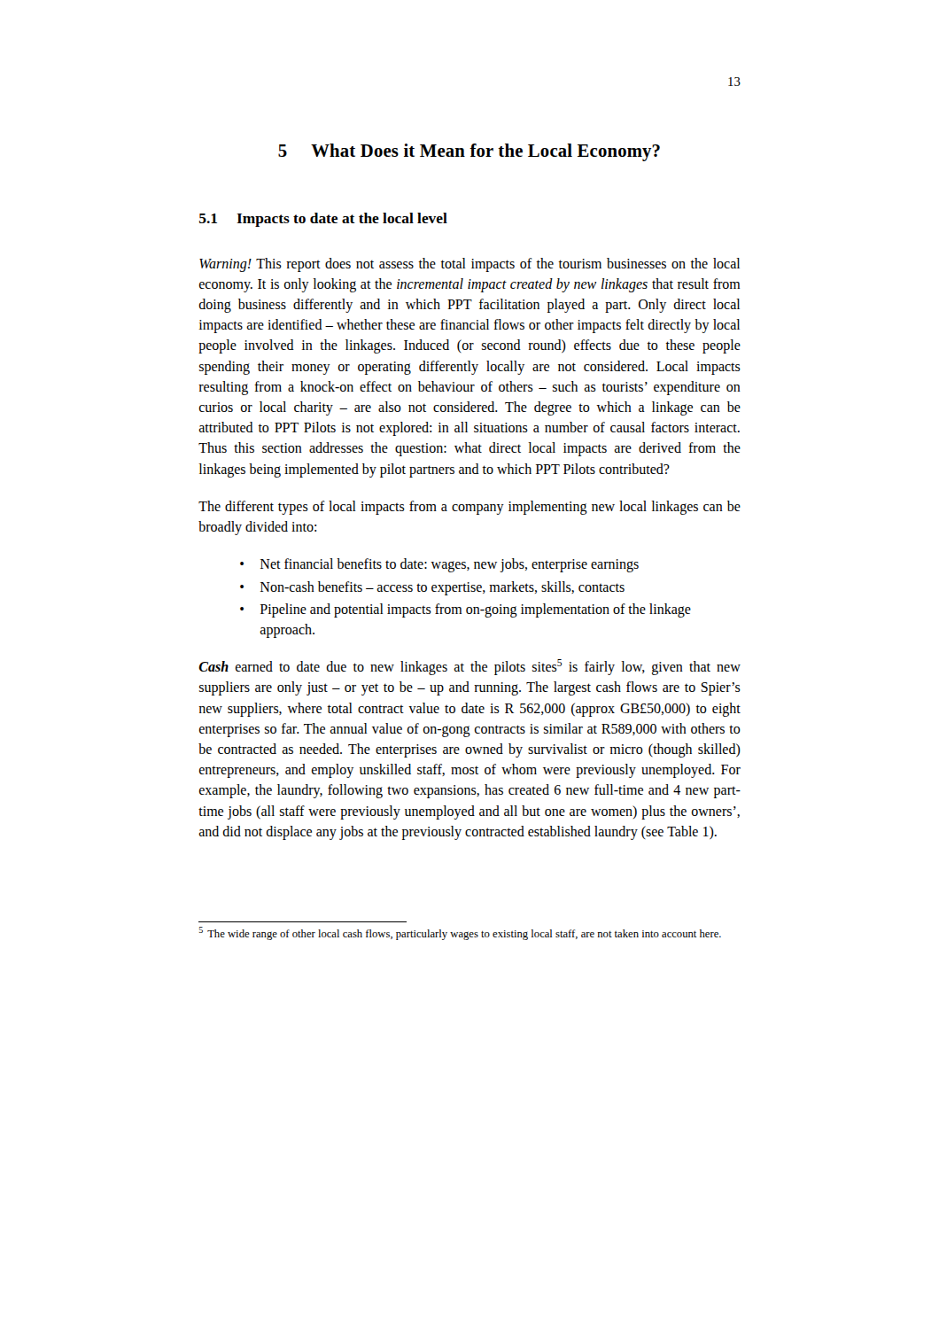13
5 What Does it Mean for the Local Economy?
5.1 Impacts to date at the local level
Warning! This report does not assess the total impacts of the tourism businesses on the local economy. It is only looking at the incremental impact created by new linkages that result from doing business differently and in which PPT facilitation played a part. Only direct local impacts are identified – whether these are financial flows or other impacts felt directly by local people involved in the linkages. Induced (or second round) effects due to these people spending their money or operating differently locally are not considered. Local impacts resulting from a knock-on effect on behaviour of others – such as tourists’ expenditure on curios or local charity – are also not considered. The degree to which a linkage can be attributed to PPT Pilots is not explored: in all situations a number of causal factors interact. Thus this section addresses the question: what direct local impacts are derived from the linkages being implemented by pilot partners and to which PPT Pilots contributed?
The different types of local impacts from a company implementing new local linkages can be broadly divided into:
Net financial benefits to date: wages, new jobs, enterprise earnings
Non-cash benefits – access to expertise, markets, skills, contacts
Pipeline and potential impacts from on-going implementation of the linkage approach.
Cash earned to date due to new linkages at the pilots sites5 is fairly low, given that new suppliers are only just – or yet to be – up and running. The largest cash flows are to Spier’s new suppliers, where total contract value to date is R 562,000 (approx GB£50,000) to eight enterprises so far. The annual value of on-gong contracts is similar at R589,000 with others to be contracted as needed. The enterprises are owned by survivalist or micro (though skilled) entrepreneurs, and employ unskilled staff, most of whom were previously unemployed. For example, the laundry, following two expansions, has created 6 new full-time and 4 new part-time jobs (all staff were previously unemployed and all but one are women) plus the owners’, and did not displace any jobs at the previously contracted established laundry (see Table 1).
5 The wide range of other local cash flows, particularly wages to existing local staff, are not taken into account here.